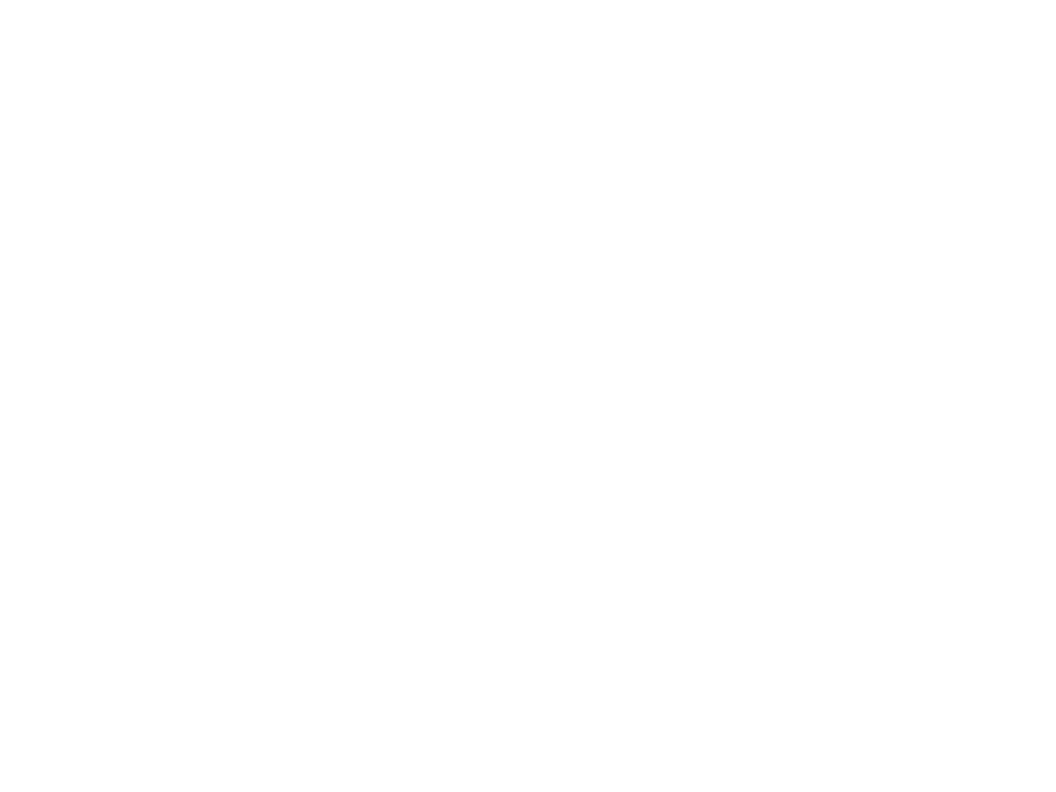Photograph of a seated bearded man in cross-legged posture.
Photograph of a seated woman wrapped in a white cloth.